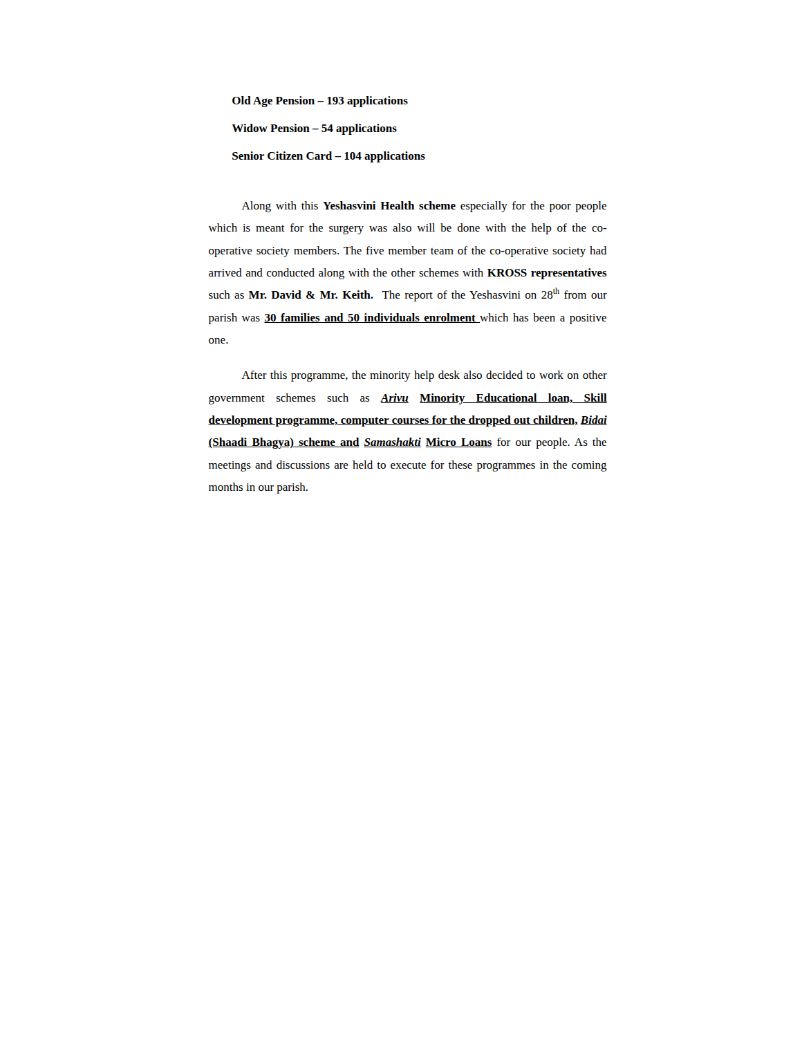Old Age Pension – 193 applications
Widow Pension – 54 applications
Senior Citizen Card – 104 applications
Along with this Yeshasvini Health scheme especially for the poor people which is meant for the surgery was also will be done with the help of the co-operative society members. The five member team of the co-operative society had arrived and conducted along with the other schemes with KROSS representatives such as Mr. David & Mr. Keith. The report of the Yeshasvini on 28th from our parish was 30 families and 50 individuals enrolment which has been a positive one.
After this programme, the minority help desk also decided to work on other government schemes such as Arivu Minority Educational loan, Skill development programme, computer courses for the dropped out children, Bidai (Shaadi Bhagya) scheme and Samashakti Micro Loans for our people. As the meetings and discussions are held to execute for these programmes in the coming months in our parish.